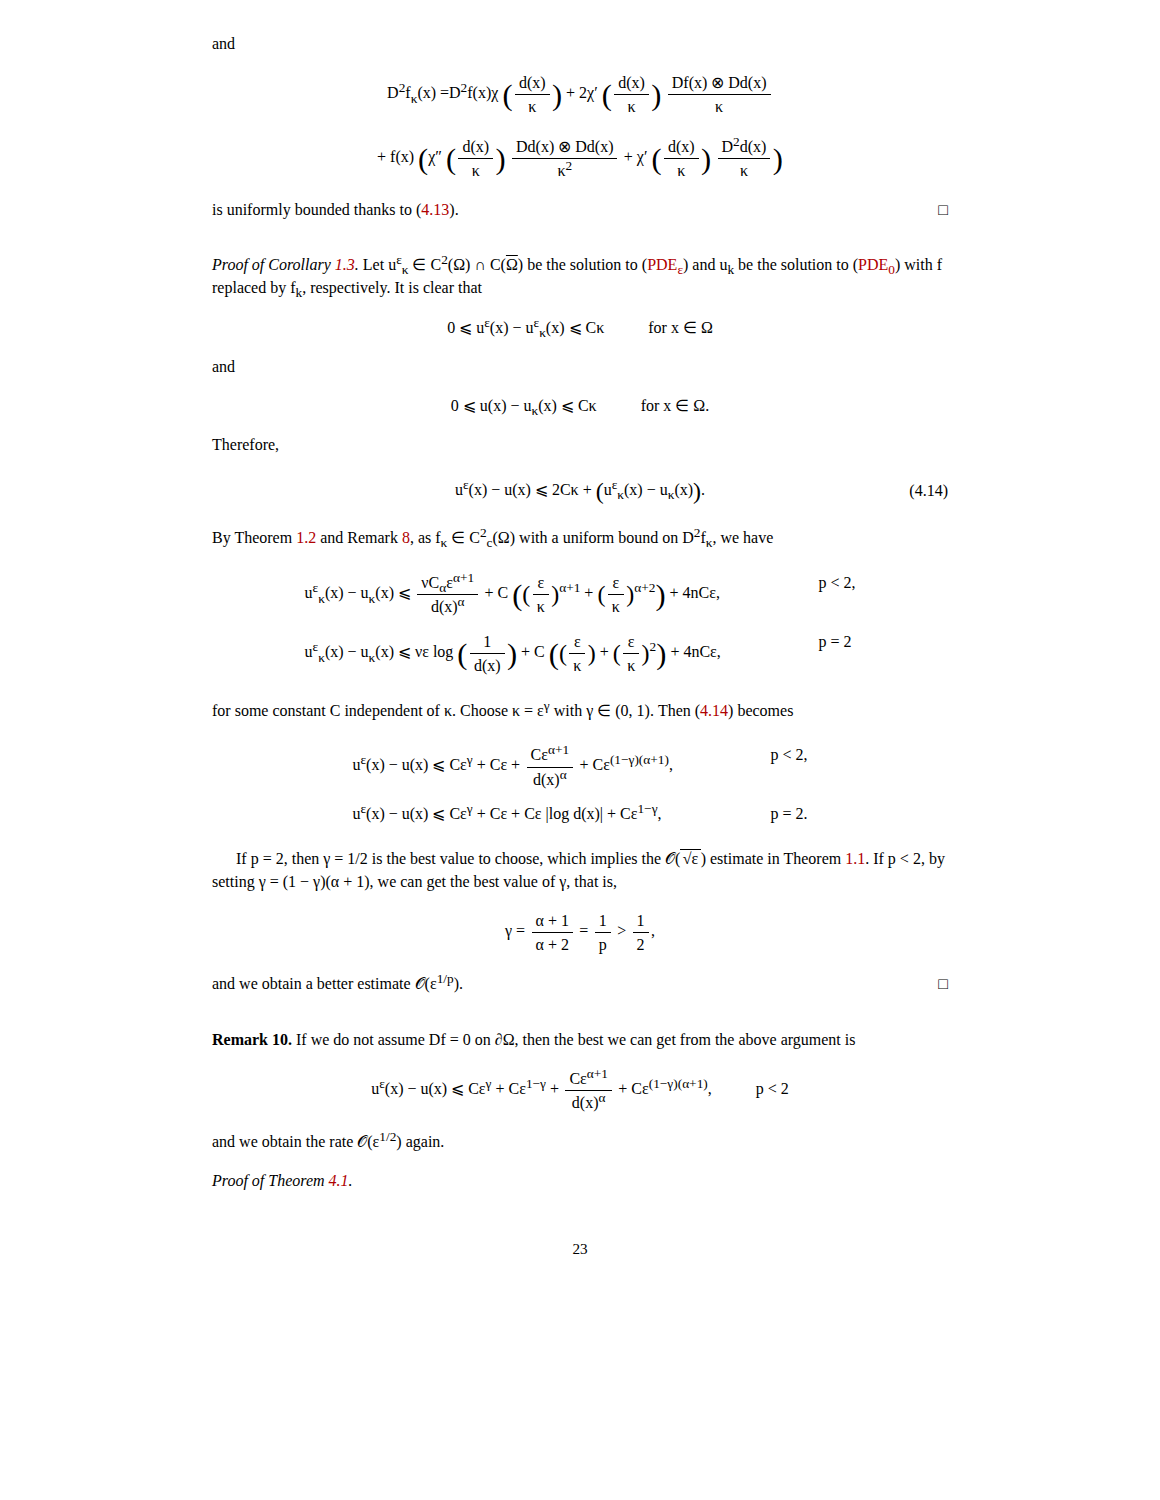and
D2fκ(x) =D2f(x)χ (d(x) κ) + 2χ′ (d(x) κ) Df(x) ⊗ Dd(x) κ
+ f(x) (χ″ (d(x) κ) Dd(x) ⊗ Dd(x) κ2 + χ′ (d(x) κ) D2d(x) κ)
is uniformly bounded thanks to (4.13). □
Proof of Corollary 1.3. Let uεκ ∈ C2(Ω) ∩ C(Ω) be the solution to (PDEε) and uk be the solution to (PDE0) with f replaced by fk, respectively. It is clear that
0 ⩽ uε(x) − uεκ(x) ⩽ Cκ for x ∈ Ω
and
0 ⩽ u(x) − uκ(x) ⩽ Cκ for x ∈ Ω.
Therefore,
uε(x) − u(x) ⩽ 2Cκ + (uεκ(x) − uκ(x)).
(4.14)
By Theorem 1.2 and Remark 8, as fκ ∈ C2c(Ω) with a uniform bound on D2fκ, we have
| u ε κ (x) − u κ (x) ⩽ νC α ε α+1 d(x) α + C ( ( ε κ ) α+1 + ( ε κ ) α+2 ) + 4nCε, | p < 2, |
| u ε κ (x) − u κ (x) ⩽ νε log ( 1 d(x) ) + C ( ( ε κ ) + ( ε κ ) 2 ) + 4nCε, | p = 2 |
for some constant C independent of κ. Choose κ = εγ with γ ∈ (0, 1). Then (4.14) becomes
| u ε (x) − u(x) ⩽ Cε γ + Cε + Cε α+1 d(x) α + Cε (1−γ)(α+1) , | p < 2, |
| u ε (x) − u(x) ⩽ Cε γ + Cε + Cε /log d(x)/ + Cε 1−γ , | p = 2. |
If p = 2, then γ = 1/2 is the best value to choose, which implies the 𝒪(√ε) estimate in Theorem 1.1. If p < 2, by setting γ = (1 − γ)(α + 1), we can get the best value of γ, that is,
γ = α + 1 α + 2 = 1 p > 12,
and we obtain a better estimate 𝒪(ε1/p). □
Remark 10. If we do not assume Df = 0 on ∂Ω, then the best we can get from the above argument is
uε(x) − u(x) ⩽ Cεγ + Cε1−γ + Cεα+1 d(x)α + Cε(1−γ)(α+1), p < 2
and we obtain the rate 𝒪(ε1/2) again.
Proof of Theorem 4.1.
23